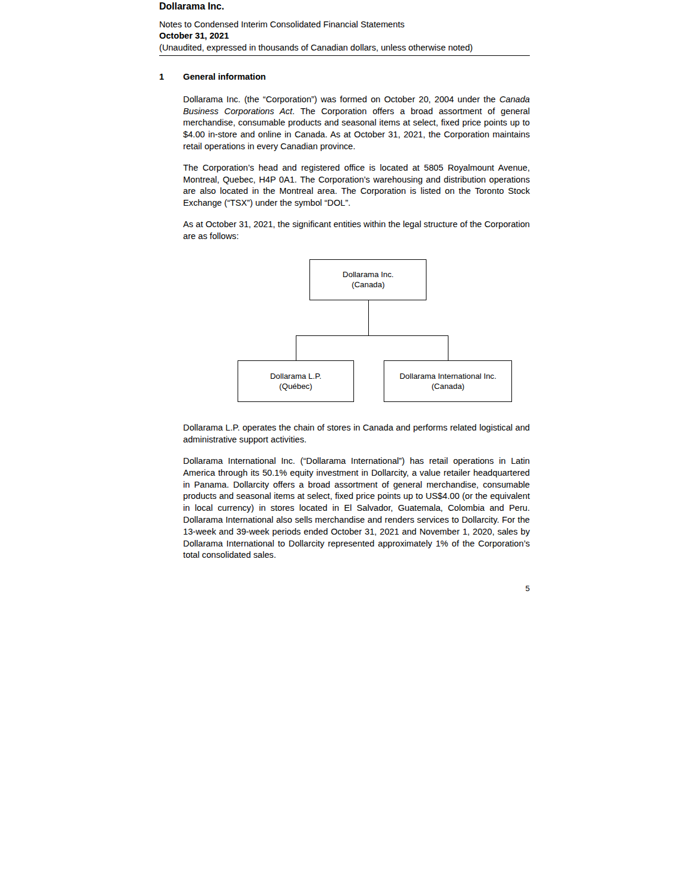Dollarama Inc.
Notes to Condensed Interim Consolidated Financial Statements
October 31, 2021
(Unaudited, expressed in thousands of Canadian dollars, unless otherwise noted)
1 General information
Dollarama Inc. (the “Corporation”) was formed on October 20, 2004 under the Canada Business Corporations Act. The Corporation offers a broad assortment of general merchandise, consumable products and seasonal items at select, fixed price points up to $4.00 in-store and online in Canada. As at October 31, 2021, the Corporation maintains retail operations in every Canadian province.
The Corporation’s head and registered office is located at 5805 Royalmount Avenue, Montreal, Quebec, H4P 0A1. The Corporation’s warehousing and distribution operations are also located in the Montreal area. The Corporation is listed on the Toronto Stock Exchange (“TSX”) under the symbol “DOL”.
As at October 31, 2021, the significant entities within the legal structure of the Corporation are as follows:
Dollarama Inc.
(Canada)
Dollarama L.P.
(Québec)
Dollarama International Inc.
(Canada)
Dollarama L.P. operates the chain of stores in Canada and performs related logistical and administrative support activities.
Dollarama International Inc. (“Dollarama International”) has retail operations in Latin America through its 50.1% equity investment in Dollarcity, a value retailer headquartered in Panama. Dollarcity offers a broad assortment of general merchandise, consumable products and seasonal items at select, fixed price points up to US$4.00 (or the equivalent in local currency) in stores located in El Salvador, Guatemala, Colombia and Peru. Dollarama International also sells merchandise and renders services to Dollarcity. For the 13-week and 39-week periods ended October 31, 2021 and November 1, 2020, sales by Dollarama International to Dollarcity represented approximately 1% of the Corporation’s total consolidated sales.
5